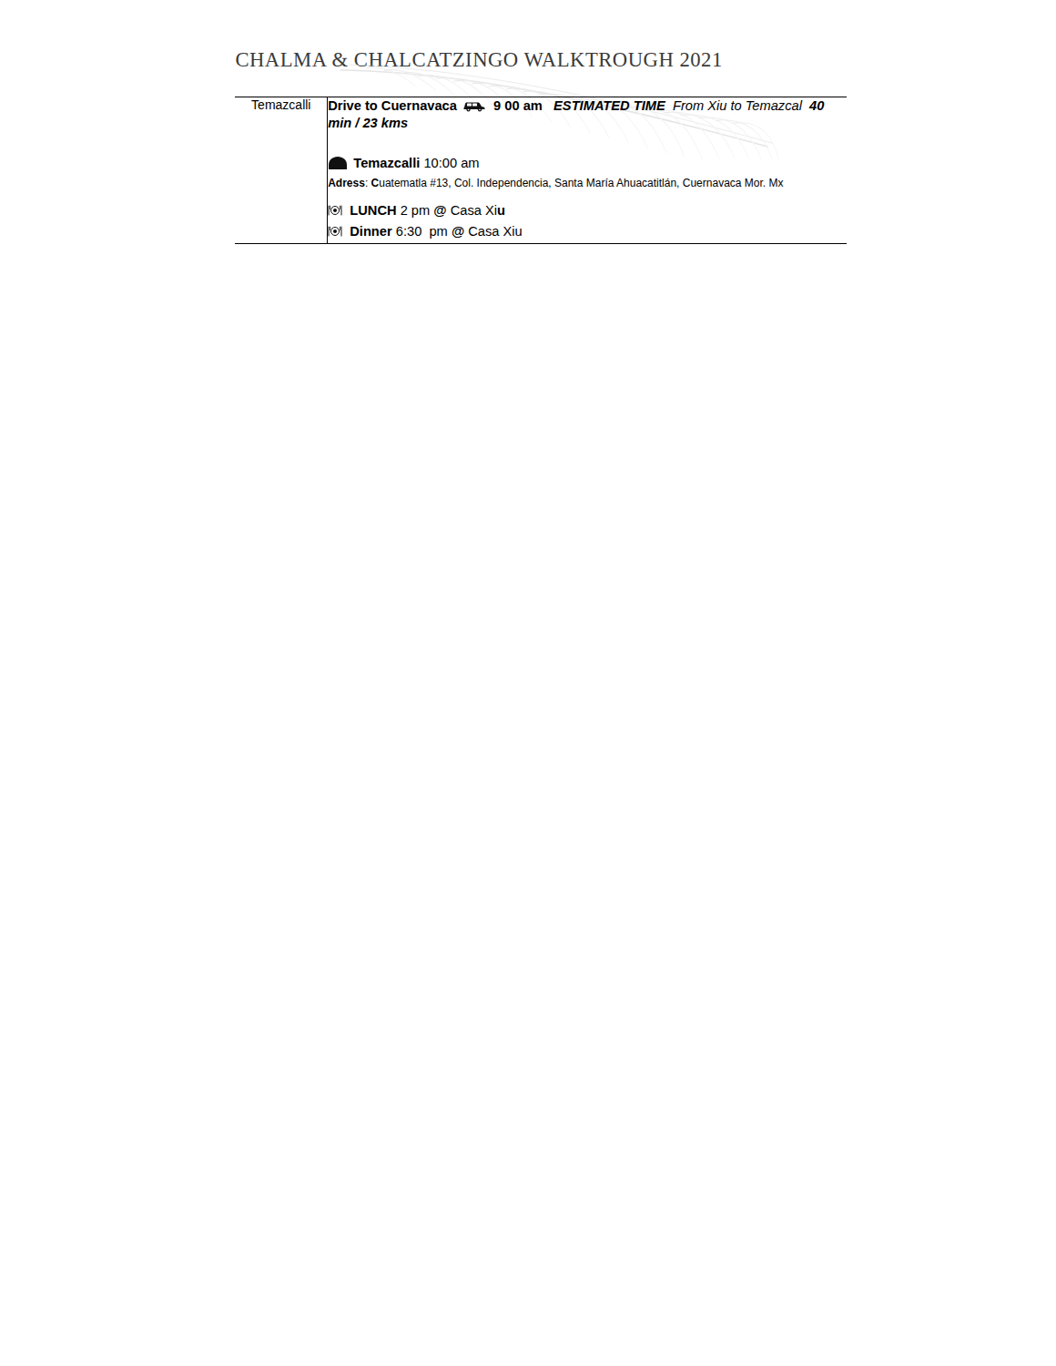CHALMA & CHALCATZINGO WALKTROUGH 2021
| Temazcalli | Drive to Cuernavaca 9 00 am ESTIMATED TIME From Xiu to Temazcal 40 min / 23 kms Temazcalli 10:00 am Adress : C uatematla #13, Col. Independencia, Santa María Ahuacatitlán, Cuernavaca Mor. Mx LUNCH 2 pm @ Casa Xi u Dinner 6:30 pm @ Casa Xiu |